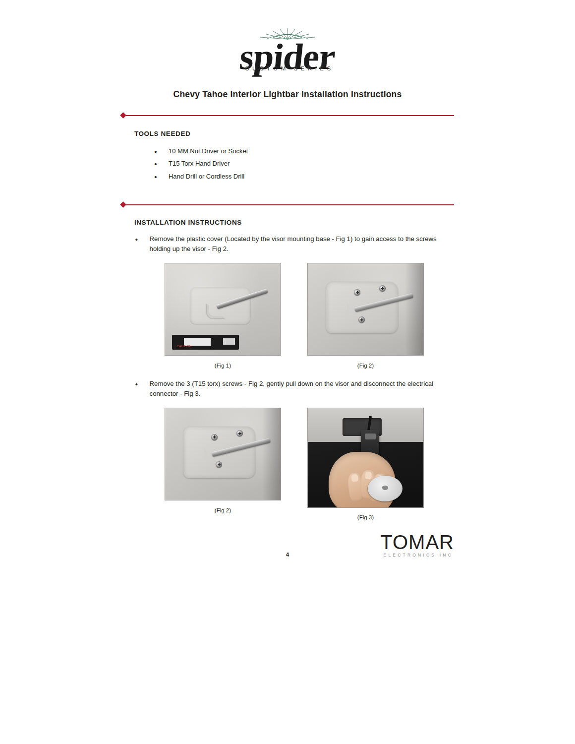spider CUSTOM SERIES
Chevy Tahoe Interior Lightbar Installation Instructions
TOOLS NEEDED
10 MM Nut Driver or Socket
T15 Torx Hand Driver
Hand Drill or Cordless Drill
INSTALLATION INSTRUCTIONS
Remove the plastic cover (Located by the visor mounting base - Fig 1) to gain access to the screws holding up the visor - Fig 2.
CAUTION
(Fig 1)
(Fig 2)
Remove the 3 (T15 torx) screws - Fig 2, gently pull down on the visor and disconnect the electrical connector - Fig 3.
(Fig 2)
(Fig 3)
4
TOMAR
ELECTRONICS INC